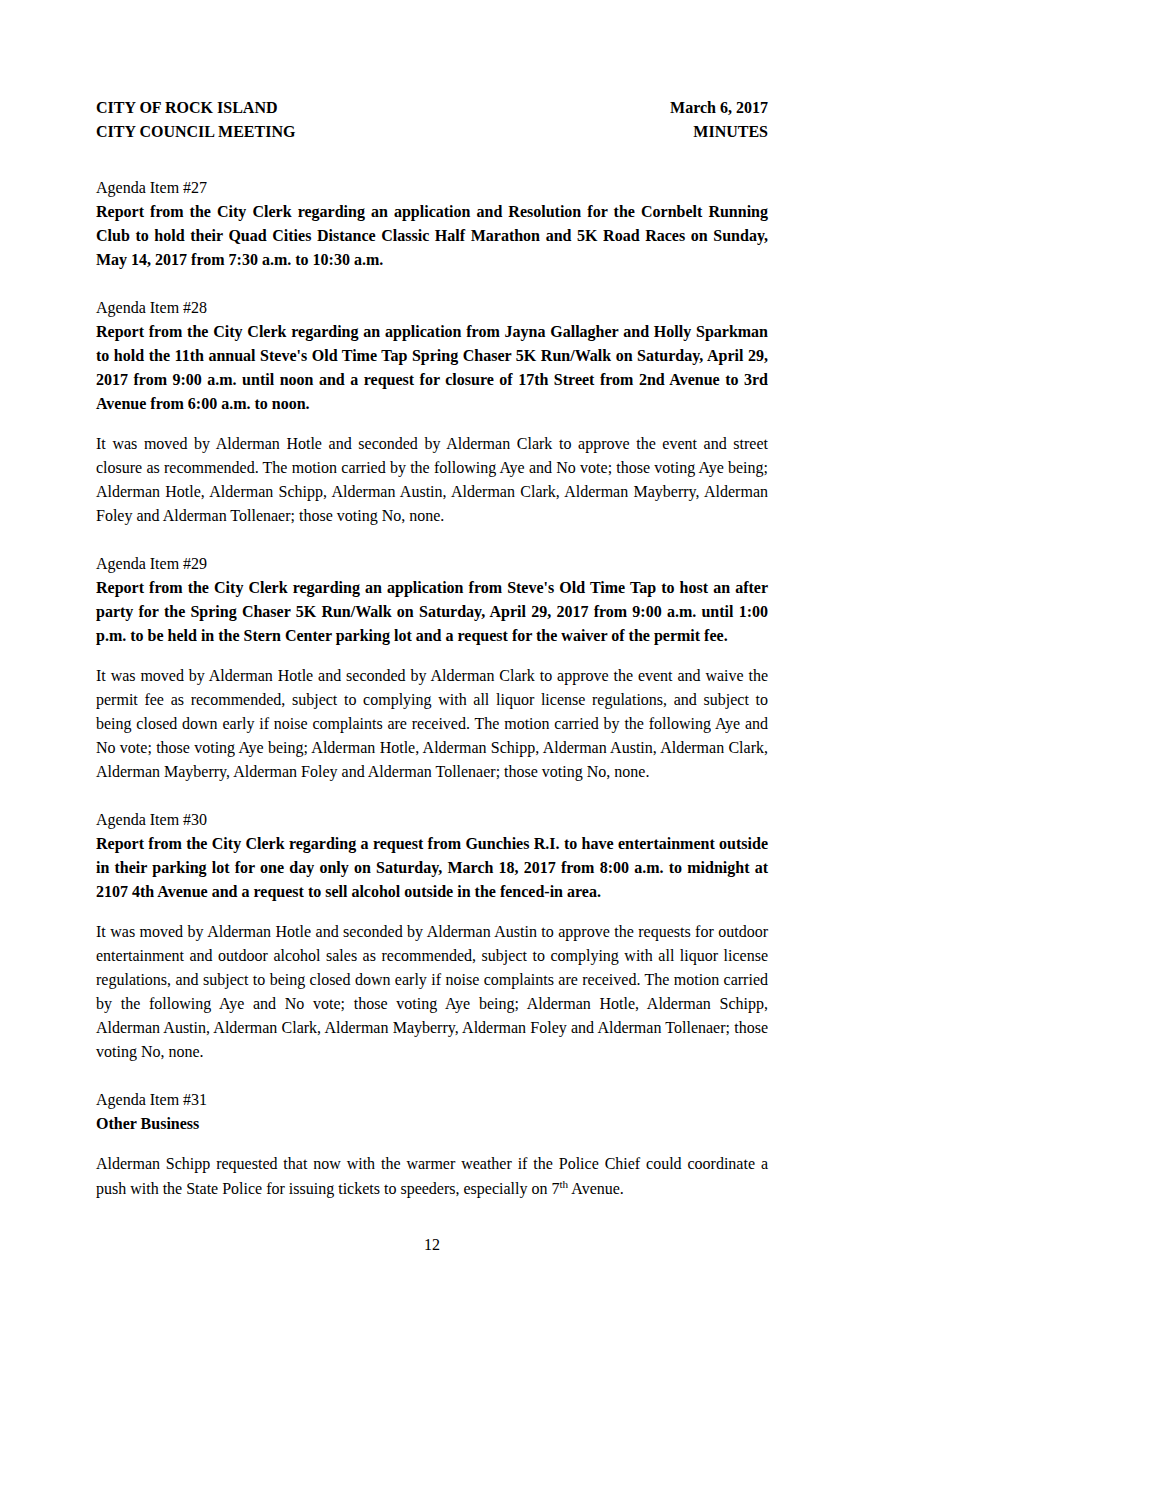CITY OF ROCK ISLAND
CITY COUNCIL MEETING
March 6, 2017
MINUTES
Agenda Item #27
Report from the City Clerk regarding an application and Resolution for the Cornbelt Running Club to hold their Quad Cities Distance Classic Half Marathon and 5K Road Races on Sunday, May 14, 2017 from 7:30 a.m. to 10:30 a.m.
Agenda Item #28
Report from the City Clerk regarding an application from Jayna Gallagher and Holly Sparkman to hold the 11th annual Steve's Old Time Tap Spring Chaser 5K Run/Walk on Saturday, April 29, 2017 from 9:00 a.m. until noon and a request for closure of 17th Street from 2nd Avenue to 3rd Avenue from 6:00 a.m. to noon.
It was moved by Alderman Hotle and seconded by Alderman Clark to approve the event and street closure as recommended. The motion carried by the following Aye and No vote; those voting Aye being; Alderman Hotle, Alderman Schipp, Alderman Austin, Alderman Clark, Alderman Mayberry, Alderman Foley and Alderman Tollenaer; those voting No, none.
Agenda Item #29
Report from the City Clerk regarding an application from Steve's Old Time Tap to host an after party for the Spring Chaser 5K Run/Walk on Saturday, April 29, 2017 from 9:00 a.m. until 1:00 p.m. to be held in the Stern Center parking lot and a request for the waiver of the permit fee.
It was moved by Alderman Hotle and seconded by Alderman Clark to approve the event and waive the permit fee as recommended, subject to complying with all liquor license regulations, and subject to being closed down early if noise complaints are received. The motion carried by the following Aye and No vote; those voting Aye being; Alderman Hotle, Alderman Schipp, Alderman Austin, Alderman Clark, Alderman Mayberry, Alderman Foley and Alderman Tollenaer; those voting No, none.
Agenda Item #30
Report from the City Clerk regarding a request from Gunchies R.I. to have entertainment outside in their parking lot for one day only on Saturday, March 18, 2017 from 8:00 a.m. to midnight at 2107 4th Avenue and a request to sell alcohol outside in the fenced-in area.
It was moved by Alderman Hotle and seconded by Alderman Austin to approve the requests for outdoor entertainment and outdoor alcohol sales as recommended, subject to complying with all liquor license regulations, and subject to being closed down early if noise complaints are received. The motion carried by the following Aye and No vote; those voting Aye being; Alderman Hotle, Alderman Schipp, Alderman Austin, Alderman Clark, Alderman Mayberry, Alderman Foley and Alderman Tollenaer; those voting No, none.
Agenda Item #31
Other Business
Alderman Schipp requested that now with the warmer weather if the Police Chief could coordinate a push with the State Police for issuing tickets to speeders, especially on 7th Avenue.
12